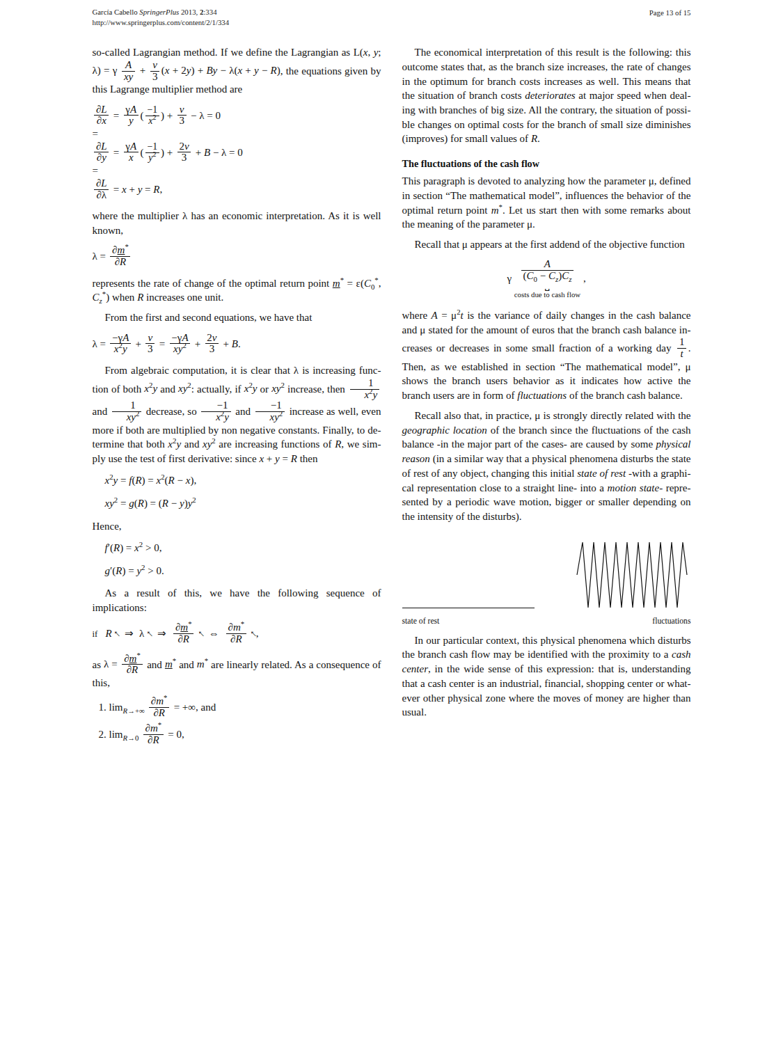García Cabello SpringerPlus 2013, 2:334
http://www.springerplus.com/content/2/1/334
Page 13 of 15
so-called Lagrangian method. If we define the Lagrangian as L(x, y; λ) = γ Axy + v 3(x + 2y) + By − λ(x + y − R), the equations given by this Lagrange multiplier method are
∂L∂x = γA y(−1 x2) + v 3 − λ = 0
=
∂L∂y = γA x(−1 y2) + 2v 3 + B − λ = 0
=
∂L∂λ = x + y = R,
where the multiplier λ has an economic interpretation. As it is well known,
λ = ∂m*∂R
represents the rate of change of the optimal return point m* = ε(C0*, Cz*) when R increases one unit.
From the first and second equations, we have that
λ = −γA x2y + v 3 = −γA xy2 + 2v 3 + B.
From algebraic computation, it is clear that λ is increasing function of both x2y and xy2: actually, if x2y or xy2 increase, then 1 x2y and 1 xy2 decrease, so −1 x2y and −1 xy2 increase as well, even more if both are multiplied by non negative constants. Finally, to determine that both x2y and xy2 are increasing functions of R, we simply use the test of first derivative: since x + y = R then
x2y = f(R) = x2(R − x),
xy2 = g(R) = (R − y)y2
Hence,
f′(R) = x2 > 0,
g′(R) = y2 > 0.
As a result of this, we have the following sequence of implications:
if R ↑ ⇒ λ ↑ ⇒ ∂m*∂R ↑ ⇔ ∂m*∂R ↑,
as λ = ∂m*∂R and m* and m* are linearly related. As a consequence of this,
limR→+∞ ∂m*∂R = +∞, and
limR→0 ∂m*∂R = 0,
The economical interpretation of this result is the following: this outcome states that, as the branch size increases, the rate of changes in the optimum for branch costs increases as well. This means that the situation of branch costs deteriorates at major speed when dealing with branches of big size. All the contrary, the situation of possible changes on optimal costs for the branch of small size diminishes (improves) for small values of R.
The fluctuations of the cash flow
This paragraph is devoted to analyzing how the parameter μ, defined in section “The mathematical model”, influences the behavior of the optimal return point m*. Let us start then with some remarks about the meaning of the parameter μ.
Recall that μ appears at the first addend of the objective function
γ A(C0 − Cz)Cz ⎵ costs due to cash flow ,
where A = μ2t is the variance of daily changes in the cash balance and μ stated for the amount of euros that the branch cash balance increases or decreases in some small fraction of a working day 1 t. Then, as we established in section “The mathematical model”, μ shows the branch users behavior as it indicates how active the branch users are in form of fluctuations of the branch cash balance.
Recall also that, in practice, μ is strongly directly related with the geographic location of the branch since the fluctuations of the cash balance -in the major part of the cases- are caused by some physical reason (in a similar way that a physical phenomena disturbs the state of rest of any object, changing this initial state of rest -with a graphical representation close to a straight line- into a motion state- represented by a periodic wave motion, bigger or smaller depending on the intensity of the disturbs).
state of rest fluctuations
In our particular context, this physical phenomena which disturbs the branch cash flow may be identified with the proximity to a cash center, in the wide sense of this expression: that is, understanding that a cash center is an industrial, financial, shopping center or whatever other physical zone where the moves of money are higher than usual.